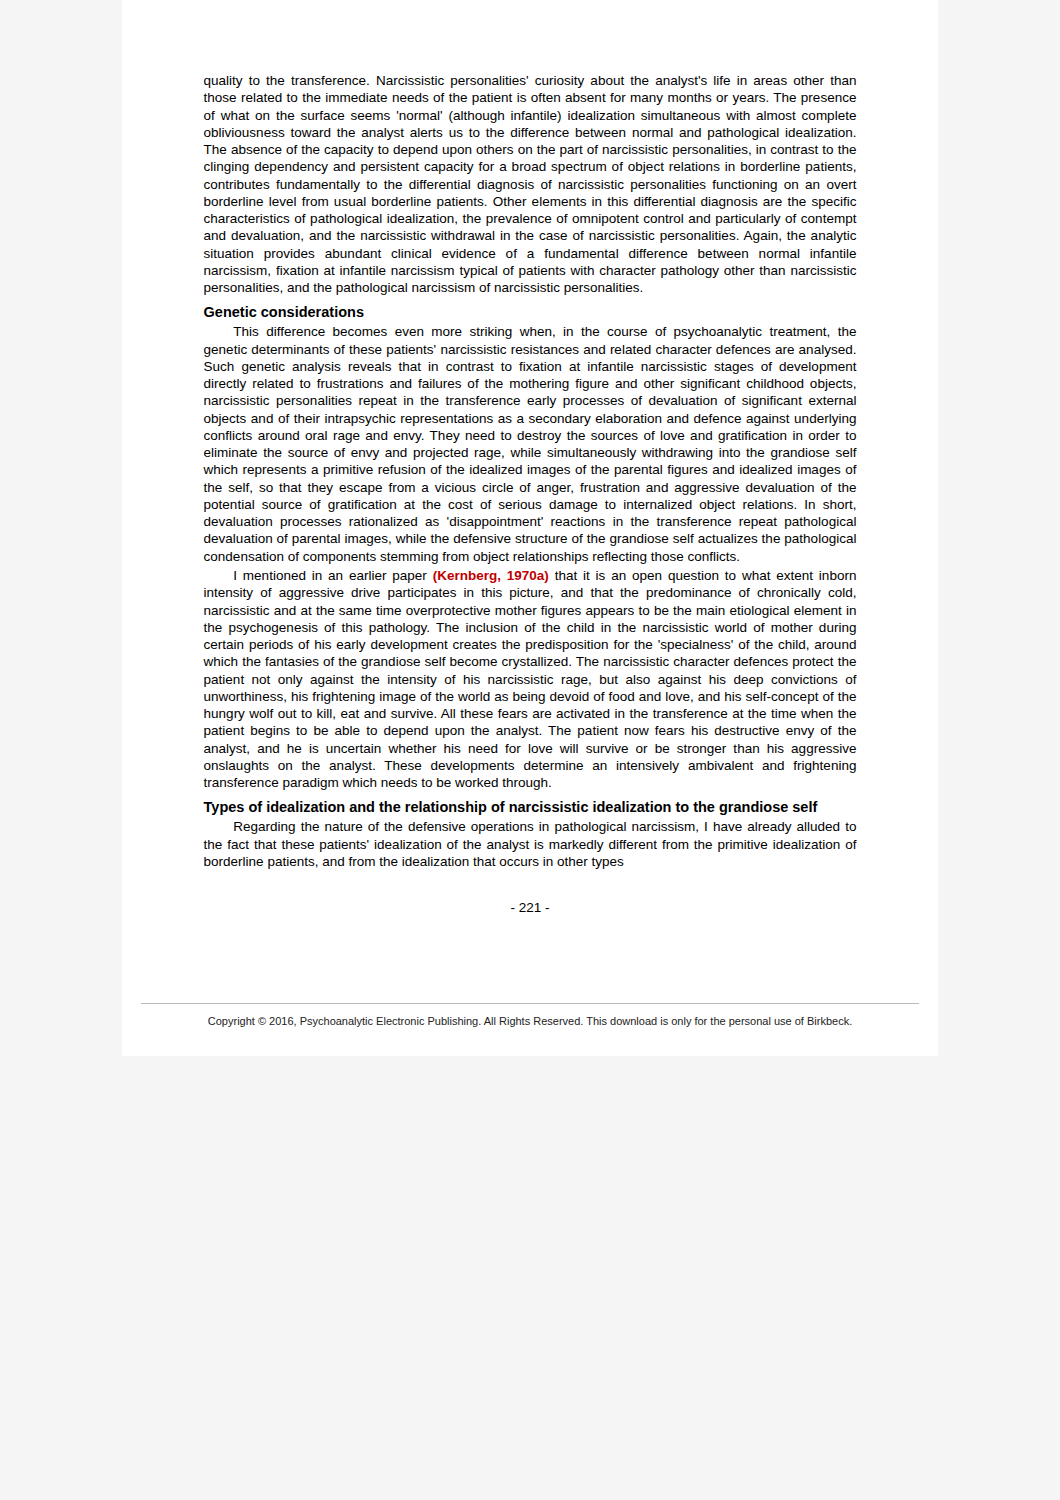quality to the transference. Narcissistic personalities' curiosity about the analyst's life in areas other than those related to the immediate needs of the patient is often absent for many months or years. The presence of what on the surface seems 'normal' (although infantile) idealization simultaneous with almost complete obliviousness toward the analyst alerts us to the difference between normal and pathological idealization. The absence of the capacity to depend upon others on the part of narcissistic personalities, in contrast to the clinging dependency and persistent capacity for a broad spectrum of object relations in borderline patients, contributes fundamentally to the differential diagnosis of narcissistic personalities functioning on an overt borderline level from usual borderline patients. Other elements in this differential diagnosis are the specific characteristics of pathological idealization, the prevalence of omnipotent control and particularly of contempt and devaluation, and the narcissistic withdrawal in the case of narcissistic personalities. Again, the analytic situation provides abundant clinical evidence of a fundamental difference between normal infantile narcissism, fixation at infantile narcissism typical of patients with character pathology other than narcissistic personalities, and the pathological narcissism of narcissistic personalities.
Genetic considerations
This difference becomes even more striking when, in the course of psychoanalytic treatment, the genetic determinants of these patients' narcissistic resistances and related character defences are analysed. Such genetic analysis reveals that in contrast to fixation at infantile narcissistic stages of development directly related to frustrations and failures of the mothering figure and other significant childhood objects, narcissistic personalities repeat in the transference early processes of devaluation of significant external objects and of their intrapsychic representations as a secondary elaboration and defence against underlying conflicts around oral rage and envy. They need to destroy the sources of love and gratification in order to eliminate the source of envy and projected rage, while simultaneously withdrawing into the grandiose self which represents a primitive refusion of the idealized images of the parental figures and idealized images of the self, so that they escape from a vicious circle of anger, frustration and aggressive devaluation of the potential source of gratification at the cost of serious damage to internalized object relations. In short, devaluation processes rationalized as 'disappointment' reactions in the transference repeat pathological devaluation of parental images, while the defensive structure of the grandiose self actualizes the pathological condensation of components stemming from object relationships reflecting those conflicts.
I mentioned in an earlier paper (Kernberg, 1970a) that it is an open question to what extent inborn intensity of aggressive drive participates in this picture, and that the predominance of chronically cold, narcissistic and at the same time overprotective mother figures appears to be the main etiological element in the psychogenesis of this pathology. The inclusion of the child in the narcissistic world of mother during certain periods of his early development creates the predisposition for the 'specialness' of the child, around which the fantasies of the grandiose self become crystallized. The narcissistic character defences protect the patient not only against the intensity of his narcissistic rage, but also against his deep convictions of unworthiness, his frightening image of the world as being devoid of food and love, and his self-concept of the hungry wolf out to kill, eat and survive. All these fears are activated in the transference at the time when the patient begins to be able to depend upon the analyst. The patient now fears his destructive envy of the analyst, and he is uncertain whether his need for love will survive or be stronger than his aggressive onslaughts on the analyst. These developments determine an intensively ambivalent and frightening transference paradigm which needs to be worked through.
Types of idealization and the relationship of narcissistic idealization to the grandiose self
Regarding the nature of the defensive operations in pathological narcissism, I have already alluded to the fact that these patients' idealization of the analyst is markedly different from the primitive idealization of borderline patients, and from the idealization that occurs in other types
- 221 -
Copyright © 2016, Psychoanalytic Electronic Publishing. All Rights Reserved. This download is only for the personal use of Birkbeck.